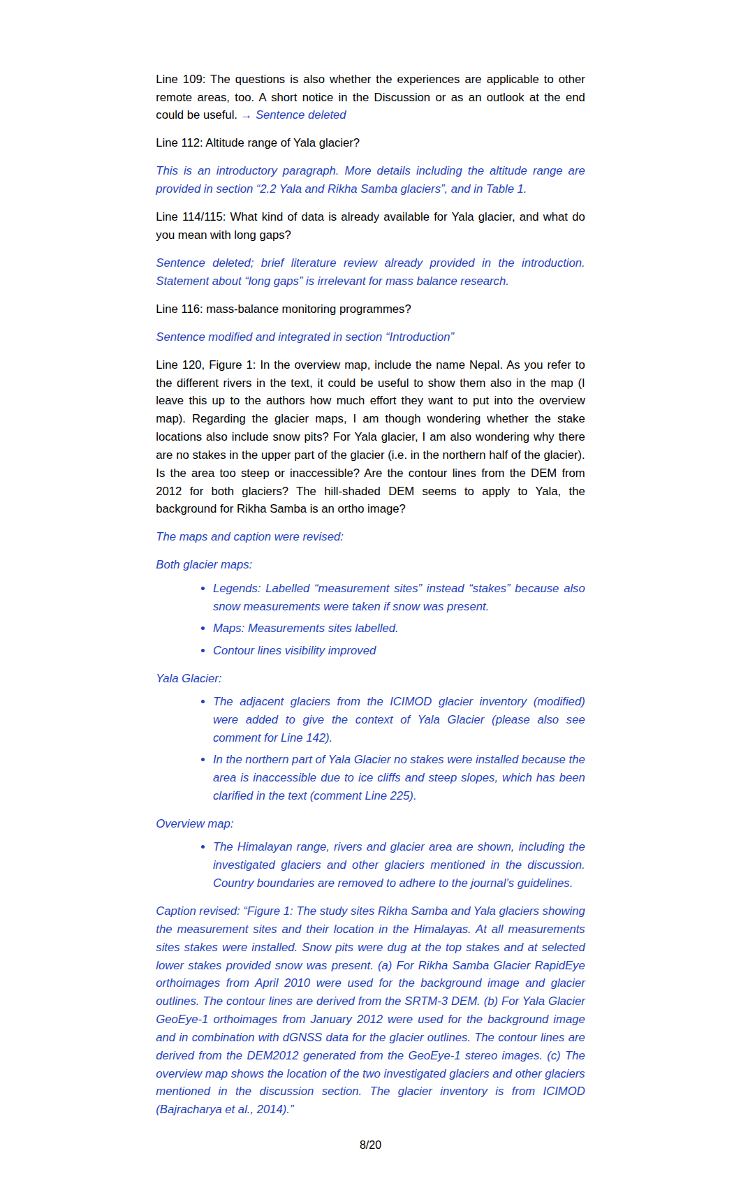Line 109: The questions is also whether the experiences are applicable to other remote areas, too. A short notice in the Discussion or as an outlook at the end could be useful. → Sentence deleted
Line 112: Altitude range of Yala glacier?
This is an introductory paragraph. More details including the altitude range are provided in section “2.2 Yala and Rikha Samba glaciers”, and in Table 1.
Line 114/115: What kind of data is already available for Yala glacier, and what do you mean with long gaps?
Sentence deleted; brief literature review already provided in the introduction. Statement about “long gaps” is irrelevant for mass balance research.
Line 116: mass-balance monitoring programmes?
Sentence modified and integrated in section “Introduction”
Line 120, Figure 1: In the overview map, include the name Nepal. As you refer to the different rivers in the text, it could be useful to show them also in the map (I leave this up to the authors how much effort they want to put into the overview map). Regarding the glacier maps, I am though wondering whether the stake locations also include snow pits? For Yala glacier, I am also wondering why there are no stakes in the upper part of the glacier (i.e. in the northern half of the glacier). Is the area too steep or inaccessible? Are the contour lines from the DEM from 2012 for both glaciers? The hill-shaded DEM seems to apply to Yala, the background for Rikha Samba is an ortho image?
The maps and caption were revised:
Both glacier maps:
Legends: Labelled “measurement sites” instead “stakes” because also snow measurements were taken if snow was present.
Maps: Measurements sites labelled.
Contour lines visibility improved
Yala Glacier:
The adjacent glaciers from the ICIMOD glacier inventory (modified) were added to give the context of Yala Glacier (please also see comment for Line 142).
In the northern part of Yala Glacier no stakes were installed because the area is inaccessible due to ice cliffs and steep slopes, which has been clarified in the text (comment Line 225).
Overview map:
The Himalayan range, rivers and glacier area are shown, including the investigated glaciers and other glaciers mentioned in the discussion. Country boundaries are removed to adhere to the journal’s guidelines.
Caption revised: “Figure 1: The study sites Rikha Samba and Yala glaciers showing the measurement sites and their location in the Himalayas. At all measurements sites stakes were installed. Snow pits were dug at the top stakes and at selected lower stakes provided snow was present. (a) For Rikha Samba Glacier RapidEye orthoimages from April 2010 were used for the background image and glacier outlines. The contour lines are derived from the SRTM-3 DEM. (b) For Yala Glacier GeoEye-1 orthoimages from January 2012 were used for the background image and in combination with dGNSS data for the glacier outlines. The contour lines are derived from the DEM2012 generated from the GeoEye-1 stereo images. (c) The overview map shows the location of the two investigated glaciers and other glaciers mentioned in the discussion section. The glacier inventory is from ICIMOD (Bajracharya et al., 2014).”
8/20